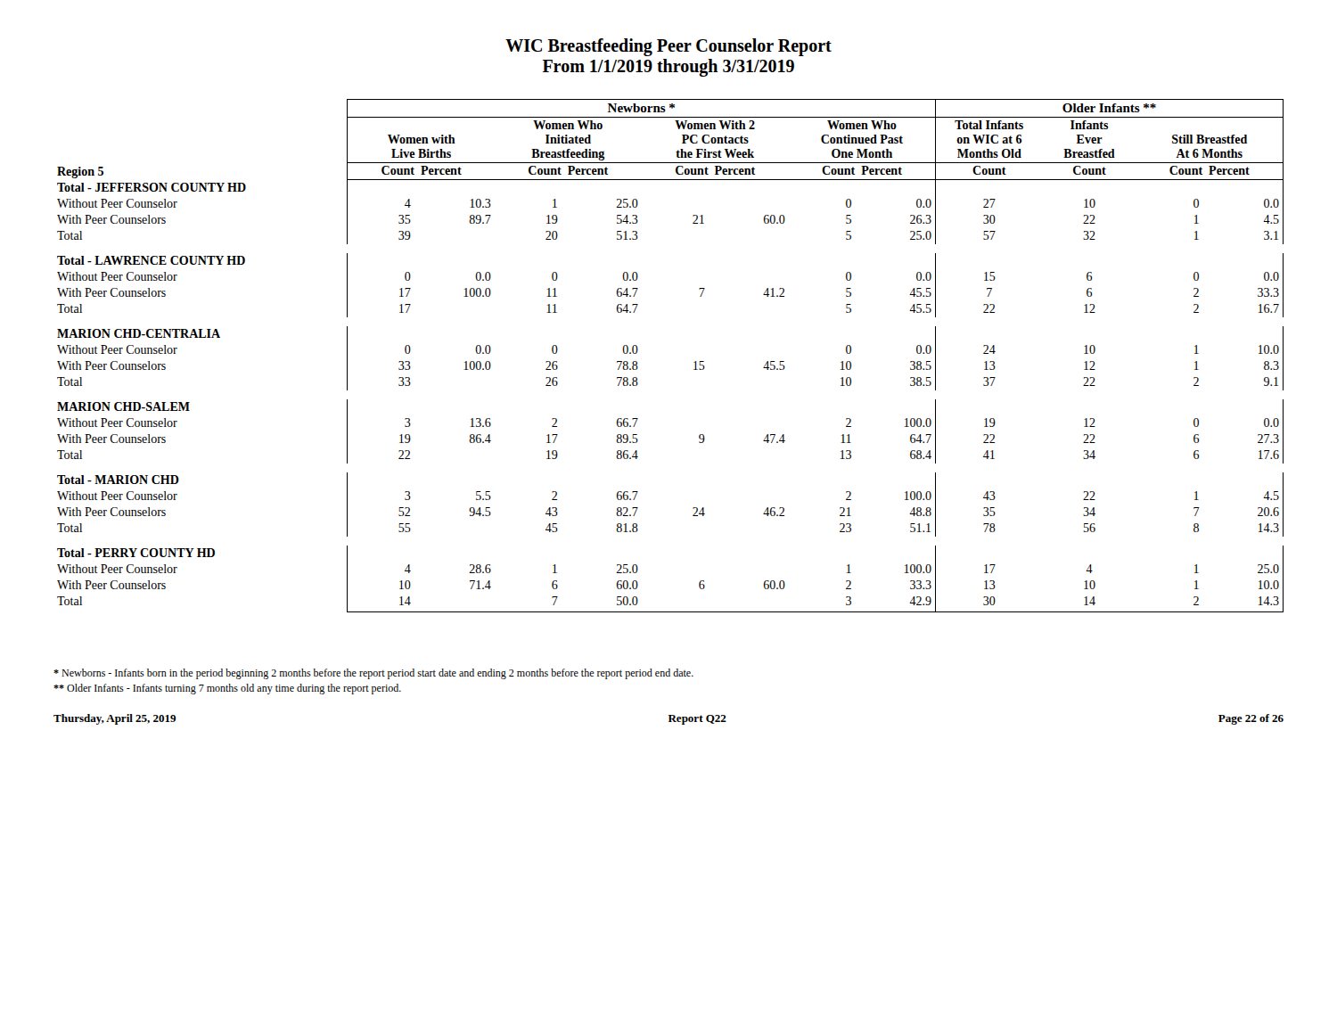WIC Breastfeeding Peer Counselor Report
From 1/1/2019 through 3/31/2019
| | Newborns * | Older Infants ** |
| Region 5 | Women with Live Births | Women Who Initiated Breastfeeding | Women With 2 PC Contacts the First Week | Women Who Continued Past One Month | Total Infants on WIC at 6 Months Old | Infants Ever Breastfed | Still Breastfed At 6 Months |
| Count Percent | Count Percent | Count Percent | Count Percent | Count | Count | Count Percent |
| Total - JEFFERSON COUNTY HD | | | | | | | | | | | | |
| Without Peer Counselor | 4 | 10.3 | 1 | 25.0 | | | 0 | 0.0 | 27 | 10 | 0 | 0.0 |
| With Peer Counselors | 35 | 89.7 | 19 | 54.3 | 21 | 60.0 | 5 | 26.3 | 30 | 22 | 1 | 4.5 |
| Total | 39 | | 20 | 51.3 | | | 5 | 25.0 | 57 | 32 | 1 | 3.1 |
| Total - LAWRENCE COUNTY HD | | | | | | | | | | | | |
| Without Peer Counselor | 0 | 0.0 | 0 | 0.0 | | | 0 | 0.0 | 15 | 6 | 0 | 0.0 |
| With Peer Counselors | 17 | 100.0 | 11 | 64.7 | 7 | 41.2 | 5 | 45.5 | 7 | 6 | 2 | 33.3 |
| Total | 17 | | 11 | 64.7 | | | 5 | 45.5 | 22 | 12 | 2 | 16.7 |
| MARION CHD-CENTRALIA | | | | | | | | | | | | |
| Without Peer Counselor | 0 | 0.0 | 0 | 0.0 | | | 0 | 0.0 | 24 | 10 | 1 | 10.0 |
| With Peer Counselors | 33 | 100.0 | 26 | 78.8 | 15 | 45.5 | 10 | 38.5 | 13 | 12 | 1 | 8.3 |
| Total | 33 | | 26 | 78.8 | | | 10 | 38.5 | 37 | 22 | 2 | 9.1 |
| MARION CHD-SALEM | | | | | | | | | | | | |
| Without Peer Counselor | 3 | 13.6 | 2 | 66.7 | | | 2 | 100.0 | 19 | 12 | 0 | 0.0 |
| With Peer Counselors | 19 | 86.4 | 17 | 89.5 | 9 | 47.4 | 11 | 64.7 | 22 | 22 | 6 | 27.3 |
| Total | 22 | | 19 | 86.4 | | | 13 | 68.4 | 41 | 34 | 6 | 17.6 |
| Total - MARION CHD | | | | | | | | | | | | |
| Without Peer Counselor | 3 | 5.5 | 2 | 66.7 | | | 2 | 100.0 | 43 | 22 | 1 | 4.5 |
| With Peer Counselors | 52 | 94.5 | 43 | 82.7 | 24 | 46.2 | 21 | 48.8 | 35 | 34 | 7 | 20.6 |
| Total | 55 | | 45 | 81.8 | | | 23 | 51.1 | 78 | 56 | 8 | 14.3 |
| Total - PERRY COUNTY HD | | | | | | | | | | | | |
| Without Peer Counselor | 4 | 28.6 | 1 | 25.0 | | | 1 | 100.0 | 17 | 4 | 1 | 25.0 |
| With Peer Counselors | 10 | 71.4 | 6 | 60.0 | 6 | 60.0 | 2 | 33.3 | 13 | 10 | 1 | 10.0 |
| Total | 14 | | 7 | 50.0 | | | 3 | 42.9 | 30 | 14 | 2 | 14.3 |
* Newborns - Infants born in the period beginning 2 months before the report period start date and ending 2 months before the report period end date.
** Older Infants - Infants turning 7 months old any time during the report period.
Thursday, April 25, 2019
Report Q22
Page 22 of 26